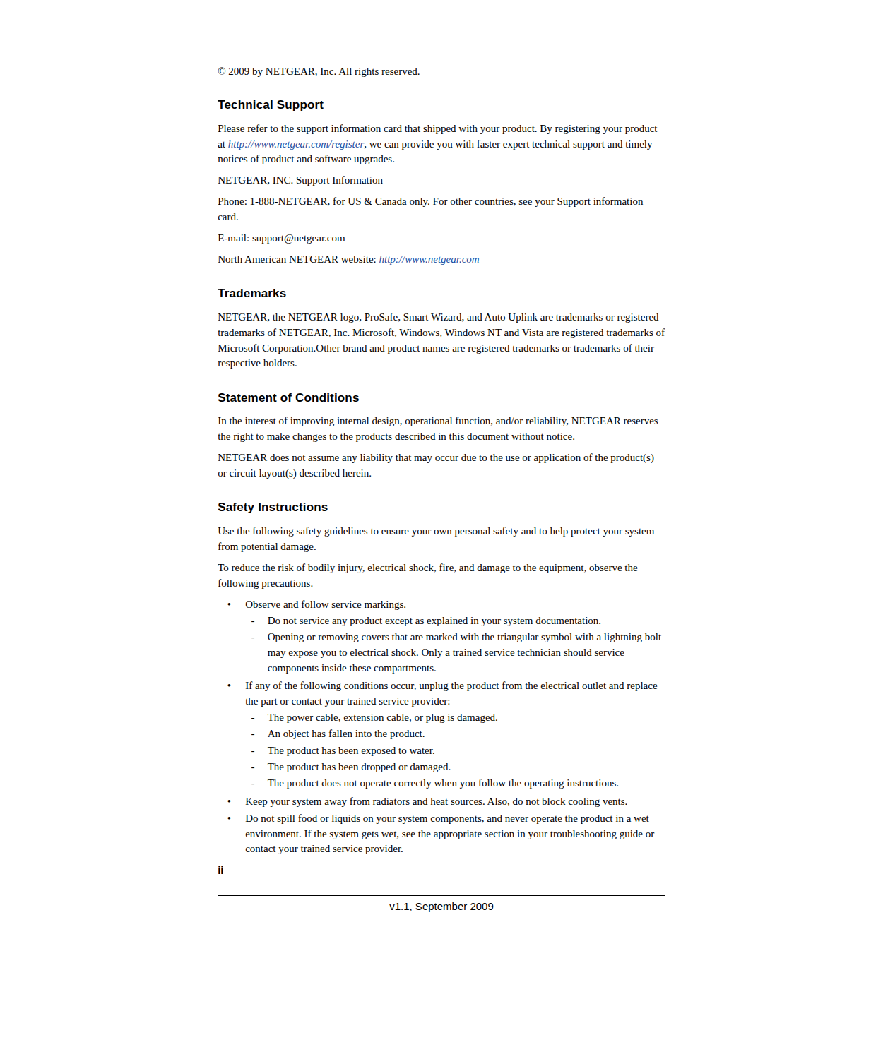© 2009 by NETGEAR, Inc. All rights reserved.
Technical Support
Please refer to the support information card that shipped with your product. By registering your product at http://www.netgear.com/register, we can provide you with faster expert technical support and timely notices of product and software upgrades.
NETGEAR, INC. Support Information
Phone: 1-888-NETGEAR, for US & Canada only. For other countries, see your Support information card.
E-mail: support@netgear.com
North American NETGEAR website: http://www.netgear.com
Trademarks
NETGEAR, the NETGEAR logo, ProSafe, Smart Wizard, and Auto Uplink are trademarks or registered trademarks of NETGEAR, Inc. Microsoft, Windows, Windows NT and Vista are registered trademarks of Microsoft Corporation.Other brand and product names are registered trademarks or trademarks of their respective holders.
Statement of Conditions
In the interest of improving internal design, operational function, and/or reliability, NETGEAR reserves the right to make changes to the products described in this document without notice.
NETGEAR does not assume any liability that may occur due to the use or application of the product(s) or circuit layout(s) described herein.
Safety Instructions
Use the following safety guidelines to ensure your own personal safety and to help protect your system from potential damage.
To reduce the risk of bodily injury, electrical shock, fire, and damage to the equipment, observe the following precautions.
Observe and follow service markings.
Do not service any product except as explained in your system documentation.
Opening or removing covers that are marked with the triangular symbol with a lightning bolt may expose you to electrical shock. Only a trained service technician should service components inside these compartments.
If any of the following conditions occur, unplug the product from the electrical outlet and replace the part or contact your trained service provider:
The power cable, extension cable, or plug is damaged.
An object has fallen into the product.
The product has been exposed to water.
The product has been dropped or damaged.
The product does not operate correctly when you follow the operating instructions.
Keep your system away from radiators and heat sources. Also, do not block cooling vents.
Do not spill food or liquids on your system components, and never operate the product in a wet environment. If the system gets wet, see the appropriate section in your troubleshooting guide or contact your trained service provider.
ii
v1.1, September 2009